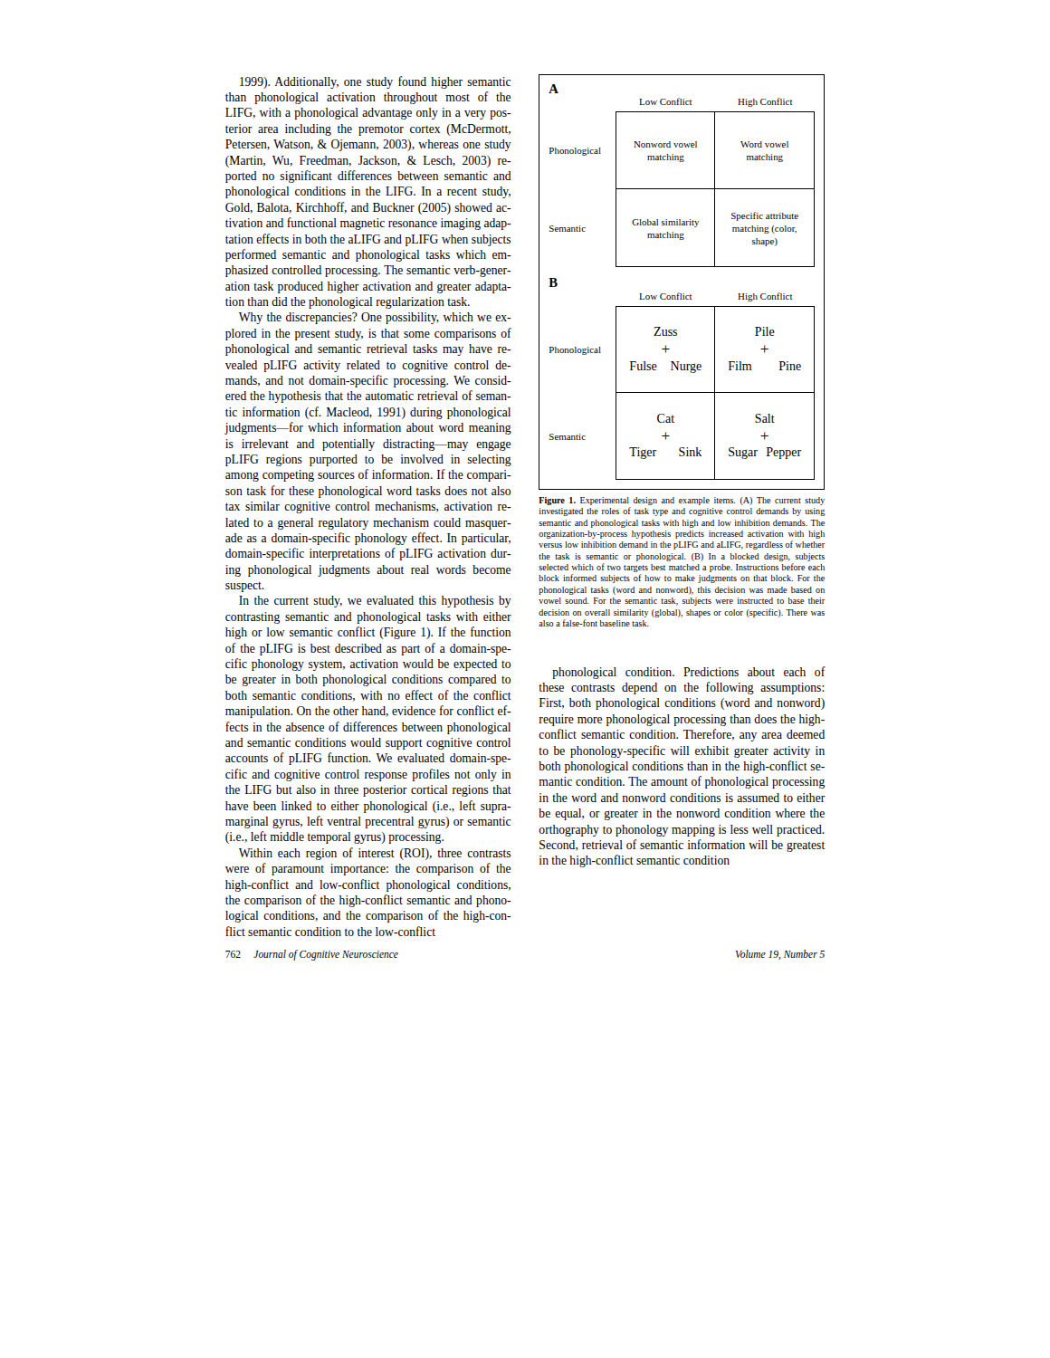1999). Additionally, one study found higher semantic than phonological activation throughout most of the LIFG, with a phonological advantage only in a very posterior area including the premotor cortex (McDermott, Petersen, Watson, & Ojemann, 2003), whereas one study (Martin, Wu, Freedman, Jackson, & Lesch, 2003) reported no significant differences between semantic and phonological conditions in the LIFG. In a recent study, Gold, Balota, Kirchhoff, and Buckner (2005) showed activation and functional magnetic resonance imaging adaptation effects in both the aLIFG and pLIFG when subjects performed semantic and phonological tasks which emphasized controlled processing. The semantic verb-generation task produced higher activation and greater adaptation than did the phonological regularization task.
Why the discrepancies? One possibility, which we explored in the present study, is that some comparisons of phonological and semantic retrieval tasks may have revealed pLIFG activity related to cognitive control demands, and not domain-specific processing. We considered the hypothesis that the automatic retrieval of semantic information (cf. Macleod, 1991) during phonological judgments—for which information about word meaning is irrelevant and potentially distracting—may engage pLIFG regions purported to be involved in selecting among competing sources of information. If the comparison task for these phonological word tasks does not also tax similar cognitive control mechanisms, activation related to a general regulatory mechanism could masquerade as a domain-specific phonology effect. In particular, domain-specific interpretations of pLIFG activation during phonological judgments about real words become suspect.
In the current study, we evaluated this hypothesis by contrasting semantic and phonological tasks with either high or low semantic conflict (Figure 1). If the function of the pLIFG is best described as part of a domain-specific phonology system, activation would be expected to be greater in both phonological conditions compared to both semantic conditions, with no effect of the conflict manipulation. On the other hand, evidence for conflict effects in the absence of differences between phonological and semantic conditions would support cognitive control accounts of pLIFG function. We evaluated domain-specific and cognitive control response profiles not only in the LIFG but also in three posterior cortical regions that have been linked to either phonological (i.e., left supramarginal gyrus, left ventral precentral gyrus) or semantic (i.e., left middle temporal gyrus) processing.
Within each region of interest (ROI), three contrasts were of paramount importance: the comparison of the high-conflict and low-conflict phonological conditions, the comparison of the high-conflict semantic and phonological conditions, and the comparison of the high-conflict semantic condition to the low-conflict
A
Low Conflict
High Conflict
Phonological
Nonword vowel
matching
Word vowel matching
Semantic
Global similarity
matching
Specific attribute
matching (color, shape)
B
Low Conflict
High Conflict
Phonological
Zuss
+
Fulse Nurge
Pile
+
Film Pine
Semantic
Cat
+
Tiger Sink
Salt
+
Sugar Pepper
Figure 1. Experimental design and example items. (A) The current study investigated the roles of task type and cognitive control demands by using semantic and phonological tasks with high and low inhibition demands. The organization-by-process hypothesis predicts increased activation with high versus low inhibition demand in the pLIFG and aLIFG, regardless of whether the task is semantic or phonological. (B) In a blocked design, subjects selected which of two targets best matched a probe. Instructions before each block informed subjects of how to make judgments on that block. For the phonological tasks (word and nonword), this decision was made based on vowel sound. For the semantic task, subjects were instructed to base their decision on overall similarity (global), shapes or color (specific). There was also a false-font baseline task.
phonological condition. Predictions about each of these contrasts depend on the following assumptions: First, both phonological conditions (word and nonword) require more phonological processing than does the high-conflict semantic condition. Therefore, any area deemed to be phonology-specific will exhibit greater activity in both phonological conditions than in the high-conflict semantic condition. The amount of phonological processing in the word and nonword conditions is assumed to either be equal, or greater in the nonword condition where the orthography to phonology mapping is less well practiced. Second, retrieval of semantic information will be greatest in the high-conflict semantic condition
762 Journal of Cognitive Neuroscience
Volume 19, Number 5